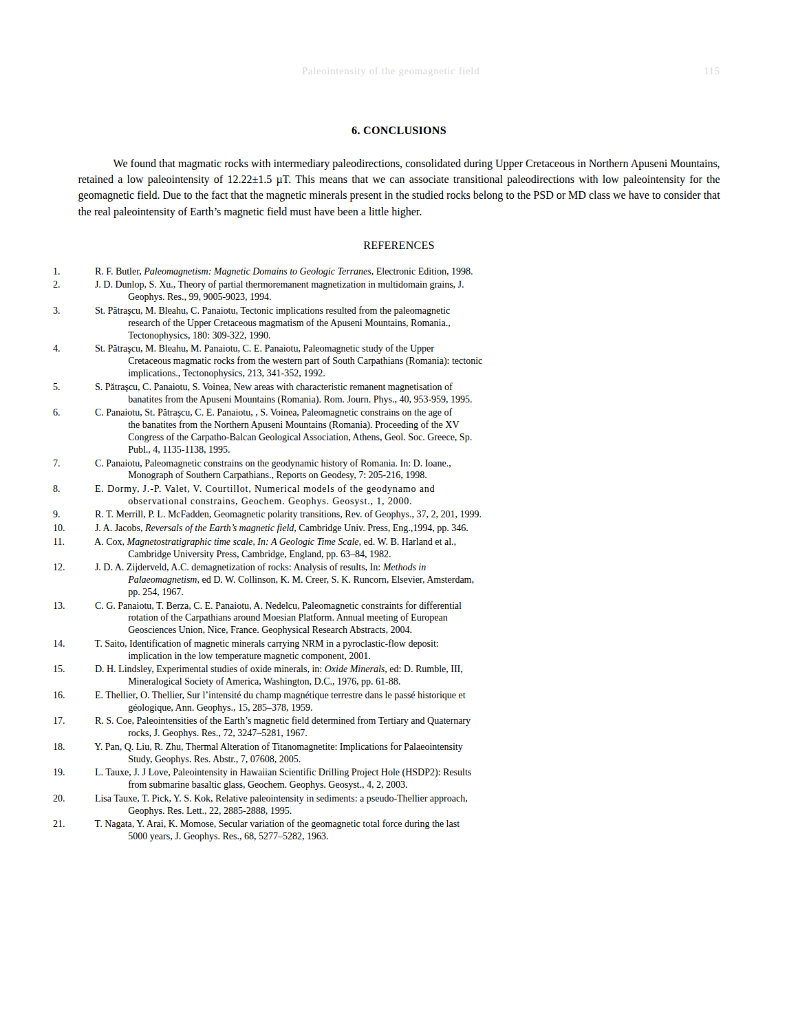115 Paleointensity of the geomagnetic field
6. CONCLUSIONS
We found that magmatic rocks with intermediary paleodirections, consolidated during Upper Cretaceous in Northern Apuseni Mountains, retained a low paleointensity of 12.22±1.5 µT. This means that we can associate transitional paleodirections with low paleointensity for the geomagnetic field. Due to the fact that the magnetic minerals present in the studied rocks belong to the PSD or MD class we have to consider that the real paleointensity of Earth’s magnetic field must have been a little higher.
REFERENCES
1. R. F. Butler, Paleomagnetism: Magnetic Domains to Geologic Terranes, Electronic Edition, 1998.
2. J. D. Dunlop, S. Xu., Theory of partial thermoremanent magnetization in multidomain grains, J.Geophys. Res., 99, 9005-9023, 1994.
3. St. Pătraşcu, M. Bleahu, C. Panaiotu, Tectonic implications resulted from the paleomagneticresearch of the Upper Cretaceous magmatism of the Apuseni Mountains, Romania., Tectonophysics, 180: 309-322, 1990.
4. St. Pătraşcu, M. Bleahu, M. Panaiotu, C. E. Panaiotu, Paleomagnetic study of the UpperCretaceous magmatic rocks from the western part of South Carpathians (Romania): tectonic implications., Tectonophysics, 213, 341-352, 1992.
5. S. Pătraşcu, C. Panaiotu, S. Voinea, New areas with characteristic remanent magnetisation ofbanatites from the Apuseni Mountains (Romania). Rom. Journ. Phys., 40, 953-959, 1995.
6. C. Panaiotu, St. Pătraşcu, C. E. Panaiotu, , S. Voinea, Paleomagnetic constrains on the age ofthe banatites from the Northern Apuseni Mountains (Romania). Proceeding of the XV Congress of the Carpatho-Balcan Geological Association, Athens, Geol. Soc. Greece, Sp. Publ., 4, 1135-1138, 1995.
7. C. Panaiotu, Paleomagnetic constrains on the geodynamic history of Romania. In: D. Ioane.,Monograph of Southern Carpathians., Reports on Geodesy, 7: 205-216, 1998.
8. E. Dormy, J.-P. Valet, V. Courtillot, Numerical models of the geodynamo and observational constrains, Geochem. Geophys. Geosyst., 1, 2000.
9. R. T. Merrill, P. L. McFadden, Geomagnetic polarity transitions, Rev. of Geophys., 37, 2, 201, 1999.
10. J. A. Jacobs, Reversals of the Earth’s magnetic field, Cambridge Univ. Press, Eng.,1994, pp. 346.
11. A. Cox, Magnetostratigraphic time scale, In: A Geologic Time Scale, ed. W. B. Harland et al.,Cambridge University Press, Cambridge, England, pp. 63–84, 1982.
12. J. D. A. Zijderveld, A.C. demagnetization of rocks: Analysis of results, In: Methods in Palaeomagnetism, ed D. W. Collinson, K. M. Creer, S. K. Runcorn, Elsevier, Amsterdam, pp. 254, 1967.
13. C. G. Panaiotu, T. Berza, C. E. Panaiotu, A. Nedelcu, Paleomagnetic constraints for differentialrotation of the Carpathians around Moesian Platform. Annual meeting of European Geosciences Union, Nice, France. Geophysical Research Abstracts, 2004.
14. T. Saito, Identification of magnetic minerals carrying NRM in a pyroclastic-flow deposit:implication in the low temperature magnetic component, 2001.
15. D. H. Lindsley, Experimental studies of oxide minerals, in: Oxide Minerals, ed: D. Rumble, III,Mineralogical Society of America, Washington, D.C., 1976, pp. 61-88.
16. E. Thellier, O. Thellier, Sur l’intensité du champ magnétique terrestre dans le passé historique etgéologique, Ann. Geophys., 15, 285–378, 1959.
17. R. S. Coe, Paleointensities of the Earth’s magnetic field determined from Tertiary and Quaternaryrocks, J. Geophys. Res., 72, 3247–5281, 1967.
18. Y. Pan, Q. Liu, R. Zhu, Thermal Alteration of Titanomagnetite: Implications for PalaeointensityStudy, Geophys. Res. Abstr., 7, 07608, 2005.
19. L. Tauxe, J. J Love, Paleointensity in Hawaiian Scientific Drilling Project Hole (HSDP2): Resultsfrom submarine basaltic glass, Geochem. Geophys. Geosyst., 4, 2, 2003.
20. Lisa Tauxe, T. Pick, Y. S. Kok, Relative paleointensity in sediments: a pseudo-Thellier approach,Geophys. Res. Lett., 22, 2885-2888, 1995.
21. T. Nagata, Y. Arai, K. Momose, Secular variation of the geomagnetic total force during the last5000 years, J. Geophys. Res., 68, 5277–5282, 1963.